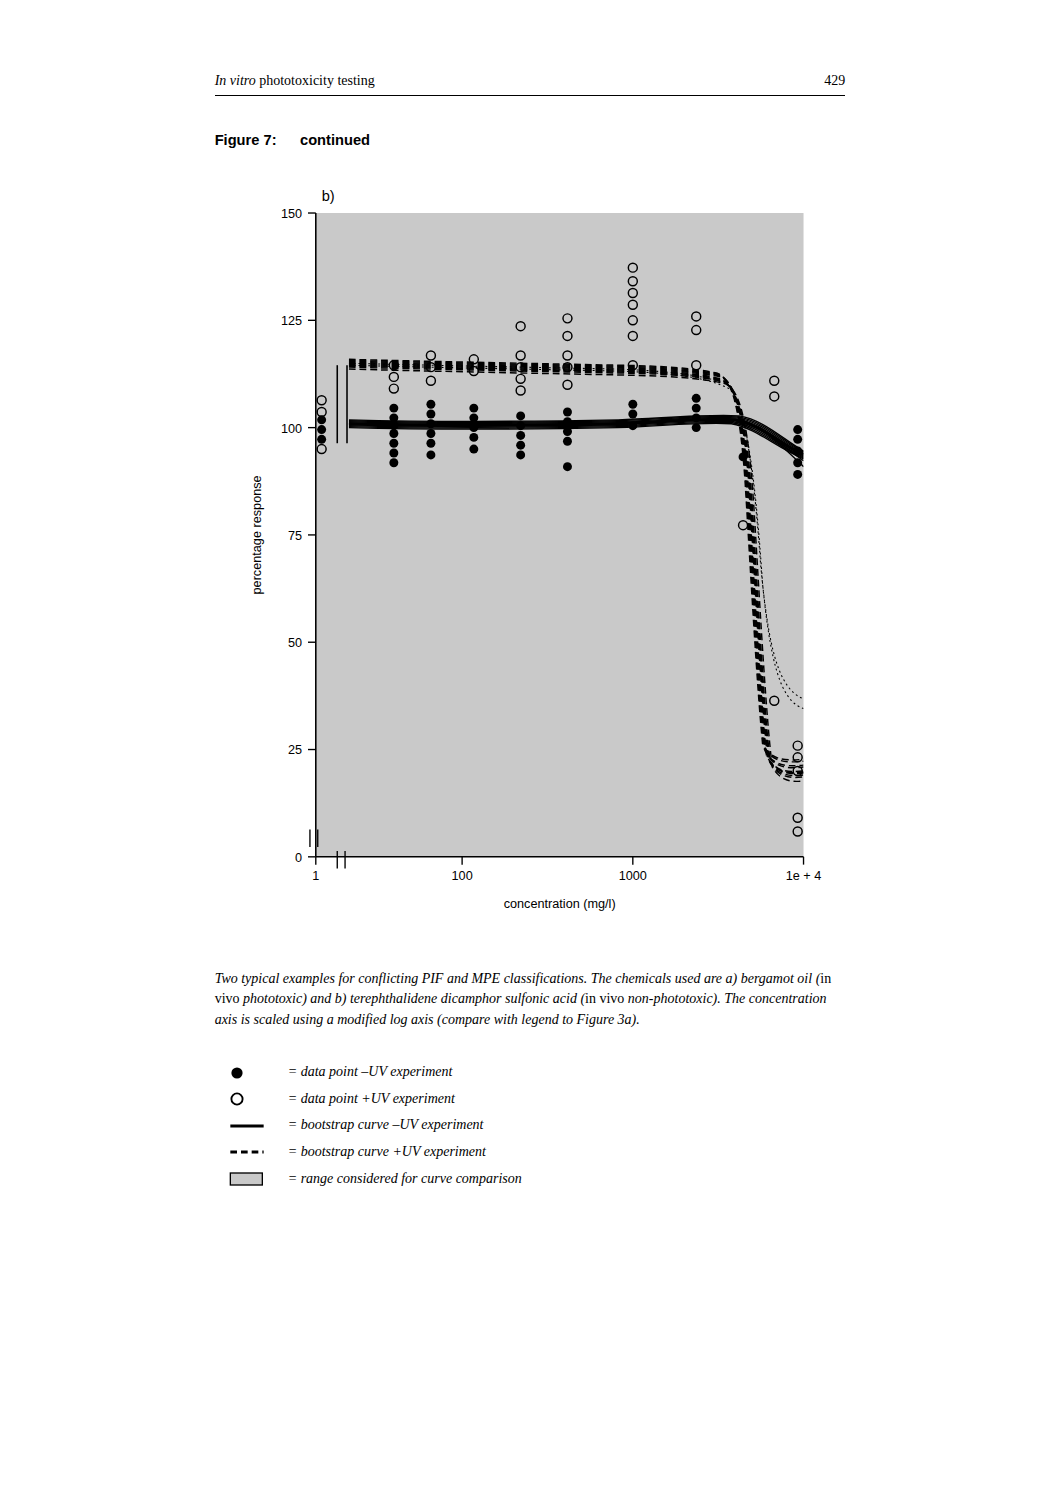In vitro phototoxicity testing
429
Figure 7: continued
b) 150 125 100 75 50 25 0 percentage response 1 100 1000 1e + 4 concentration (mg/l)
Two typical examples for conflicting PIF and MPE classifications. The chemicals used are a) bergamot oil (in vivo phototoxic) and b) terephthalidene dicamphor sulfonic acid (in vivo non-phototoxic). The concentration axis is scaled using a modified log axis (compare with legend to Figure 3a).
= data point –UV experiment
= data point +UV experiment
= bootstrap curve –UV experiment
= bootstrap curve +UV experiment
= range considered for curve comparison